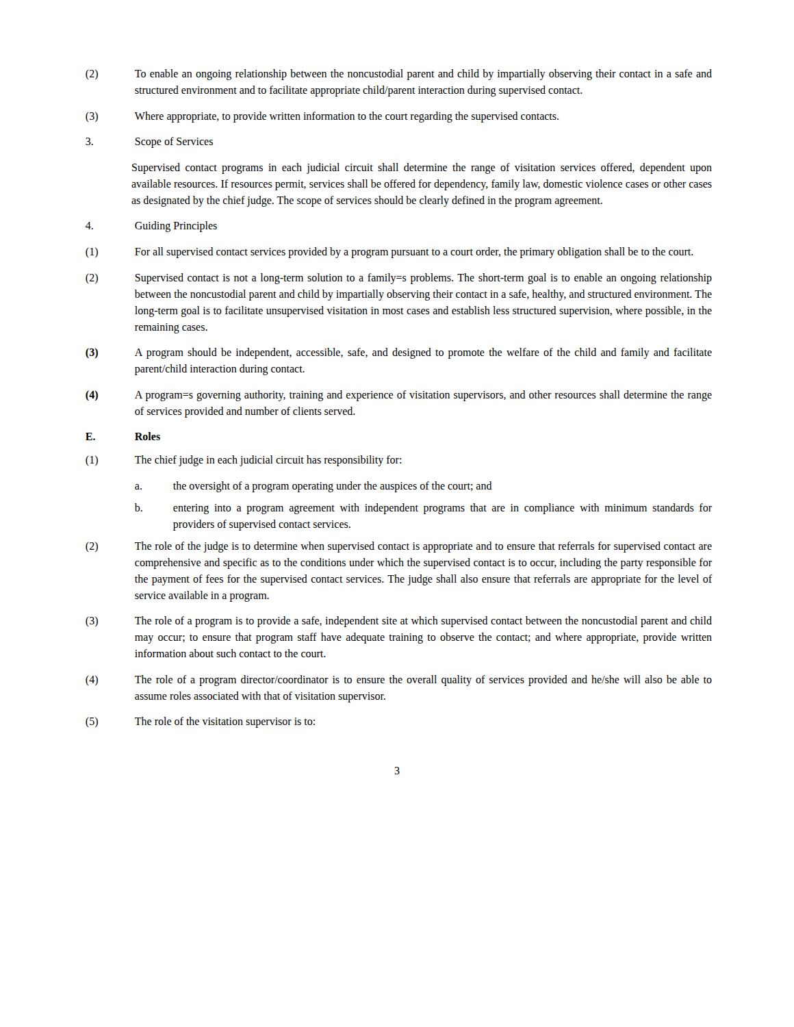(2)
To enable an ongoing relationship between the noncustodial parent and child by impartially observing their contact in a safe and structured environment and to facilitate appropriate child/parent interaction during supervised contact.
(3)
Where appropriate, to provide written information to the court regarding the supervised contacts.
3.
Scope of Services
Supervised contact programs in each judicial circuit shall determine the range of visitation services offered, dependent upon available resources. If resources permit, services shall be offered for dependency, family law, domestic violence cases or other cases as designated by the chief judge. The scope of services should be clearly defined in the program agreement.
4.
Guiding Principles
(1)
For all supervised contact services provided by a program pursuant to a court order, the primary obligation shall be to the court.
(2)
Supervised contact is not a long-term solution to a family=s problems. The short-term goal is to enable an ongoing relationship between the noncustodial parent and child by impartially observing their contact in a safe, healthy, and structured environment. The long-term goal is to facilitate unsupervised visitation in most cases and establish less structured supervision, where possible, in the remaining cases.
(3)
A program should be independent, accessible, safe, and designed to promote the welfare of the child and family and facilitate parent/child interaction during contact.
(4)
A program=s governing authority, training and experience of visitation supervisors, and other resources shall determine the range of services provided and number of clients served.
E.
Roles
(1)
The chief judge in each judicial circuit has responsibility for:
a.
the oversight of a program operating under the auspices of the court; and
b.
entering into a program agreement with independent programs that are in compliance with minimum standards for providers of supervised contact services.
(2)
The role of the judge is to determine when supervised contact is appropriate and to ensure that referrals for supervised contact are comprehensive and specific as to the conditions under which the supervised contact is to occur, including the party responsible for the payment of fees for the supervised contact services. The judge shall also ensure that referrals are appropriate for the level of service available in a program.
(3)
The role of a program is to provide a safe, independent site at which supervised contact between the noncustodial parent and child may occur; to ensure that program staff have adequate training to observe the contact; and where appropriate, provide written information about such contact to the court.
(4)
The role of a program director/coordinator is to ensure the overall quality of services provided and he/she will also be able to assume roles associated with that of visitation supervisor.
(5)
The role of the visitation supervisor is to:
3